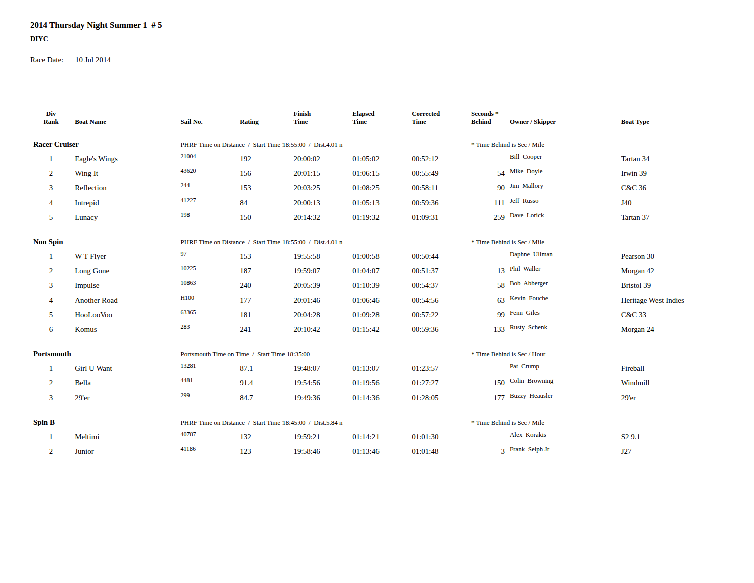2014 Thursday Night Summer 1 # 5
DIYC
Race Date: 10 Jul 2014
| Div Rank | Boat Name | Sail No. | Rating | Finish Time | Elapsed Time | Corrected Time | Seconds * Behind | Owner / Skipper | Boat Type |
| --- | --- | --- | --- | --- | --- | --- | --- | --- | --- |
| Racer Cruiser | PHRF Time on Distance / Start Time 18:55:00 / Dist.4.01 n | * Time Behind is Sec / Mile |
| 1 | Eagle's Wings | 21004 | 192 | 20:00:02 | 01:05:02 | 00:52:12 | | Bill Cooper | Tartan 34 |
| 2 | Wing It | 43620 | 156 | 20:01:15 | 01:06:15 | 00:55:49 | 54 | Mike Doyle | Irwin 39 |
| 3 | Reflection | 244 | 153 | 20:03:25 | 01:08:25 | 00:58:11 | 90 | Jim Mallory | C&C 36 |
| 4 | Intrepid | 41227 | 84 | 20:00:13 | 01:05:13 | 00:59:36 | 111 | Jeff Russo | J40 |
| 5 | Lunacy | 198 | 150 | 20:14:32 | 01:19:32 | 01:09:31 | 259 | Dave Lorick | Tartan 37 |
| Non Spin | PHRF Time on Distance / Start Time 18:55:00 / Dist.4.01 n | * Time Behind is Sec / Mile |
| 1 | W T Flyer | 97 | 153 | 19:55:58 | 01:00:58 | 00:50:44 | | Daphne Ullman | Pearson 30 |
| 2 | Long Gone | 10225 | 187 | 19:59:07 | 01:04:07 | 00:51:37 | 13 | Phil Waller | Morgan 42 |
| 3 | Impulse | 10863 | 240 | 20:05:39 | 01:10:39 | 00:54:37 | 58 | Bob Abberger | Bristol 39 |
| 4 | Another Road | H100 | 177 | 20:01:46 | 01:06:46 | 00:54:56 | 63 | Kevin Fouche | Heritage West Indies |
| 5 | HooLooVoo | 63365 | 181 | 20:04:28 | 01:09:28 | 00:57:22 | 99 | Fenn Giles | C&C 33 |
| 6 | Komus | 283 | 241 | 20:10:42 | 01:15:42 | 00:59:36 | 133 | Rusty Schenk | Morgan 24 |
| Portsmouth | Portsmouth Time on Time / Start Time 18:35:00 | * Time Behind is Sec / Hour |
| 1 | Girl U Want | 13281 | 87.1 | 19:48:07 | 01:13:07 | 01:23:57 | | Pat Crump | Fireball |
| 2 | Bella | 4481 | 91.4 | 19:54:56 | 01:19:56 | 01:27:27 | 150 | Colin Browning | Windmill |
| 3 | 29'er | 299 | 84.7 | 19:49:36 | 01:14:36 | 01:28:05 | 177 | Buzzy Heausler | 29'er |
| Spin B | PHRF Time on Distance / Start Time 18:45:00 / Dist.5.84 n | * Time Behind is Sec / Mile |
| 1 | Meltimi | 40787 | 132 | 19:59:21 | 01:14:21 | 01:01:30 | | Alex Korakis | S2 9.1 |
| 2 | Junior | 41186 | 123 | 19:58:46 | 01:13:46 | 01:01:48 | 3 | Frank Selph Jr | J27 |